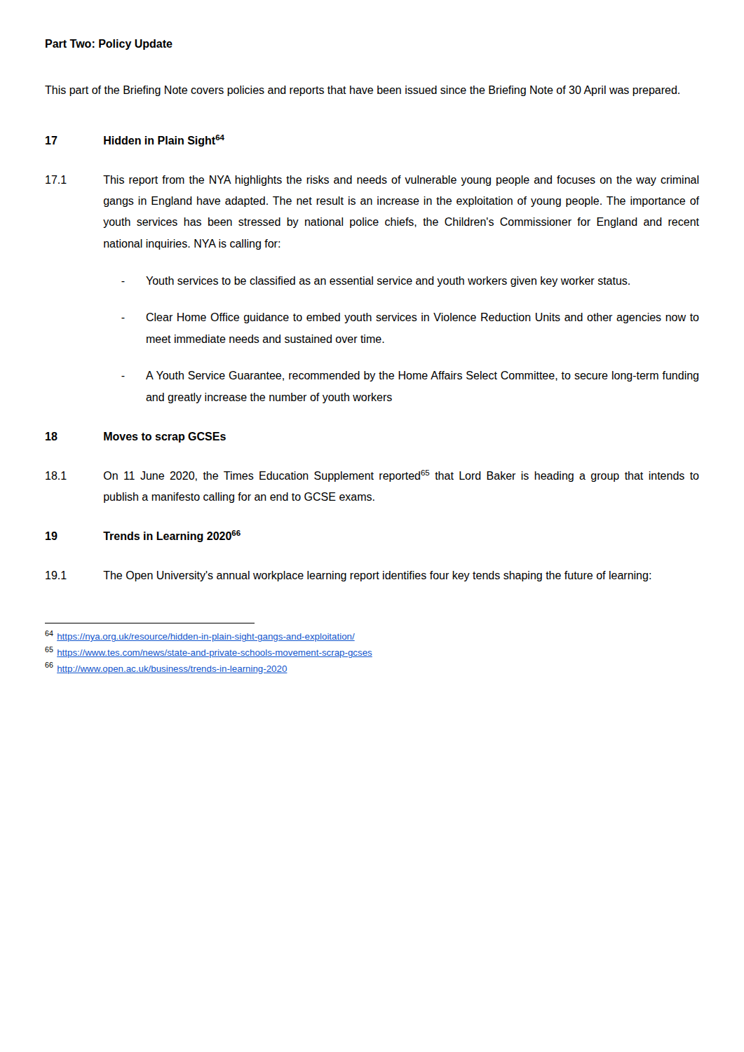Part Two: Policy Update
This part of the Briefing Note covers policies and reports that have been issued since the Briefing Note of 30 April was prepared.
17 Hidden in Plain Sight64
17.1
This report from the NYA highlights the risks and needs of vulnerable young people and focuses on the way criminal gangs in England have adapted. The net result is an increase in the exploitation of young people. The importance of youth services has been stressed by national police chiefs, the Children's Commissioner for England and recent national inquiries. NYA is calling for:
Youth services to be classified as an essential service and youth workers given key worker status.
Clear Home Office guidance to embed youth services in Violence Reduction Units and other agencies now to meet immediate needs and sustained over time.
A Youth Service Guarantee, recommended by the Home Affairs Select Committee, to secure long-term funding and greatly increase the number of youth workers
18 Moves to scrap GCSEs
18.1
On 11 June 2020, the Times Education Supplement reported65 that Lord Baker is heading a group that intends to publish a manifesto calling for an end to GCSE exams.
19 Trends in Learning 202066
19.1
The Open University's annual workplace learning report identifies four key tends shaping the future of learning:
64 https://nya.org.uk/resource/hidden-in-plain-sight-gangs-and-exploitation/
65 https://www.tes.com/news/state-and-private-schools-movement-scrap-gcses
66 http://www.open.ac.uk/business/trends-in-learning-2020